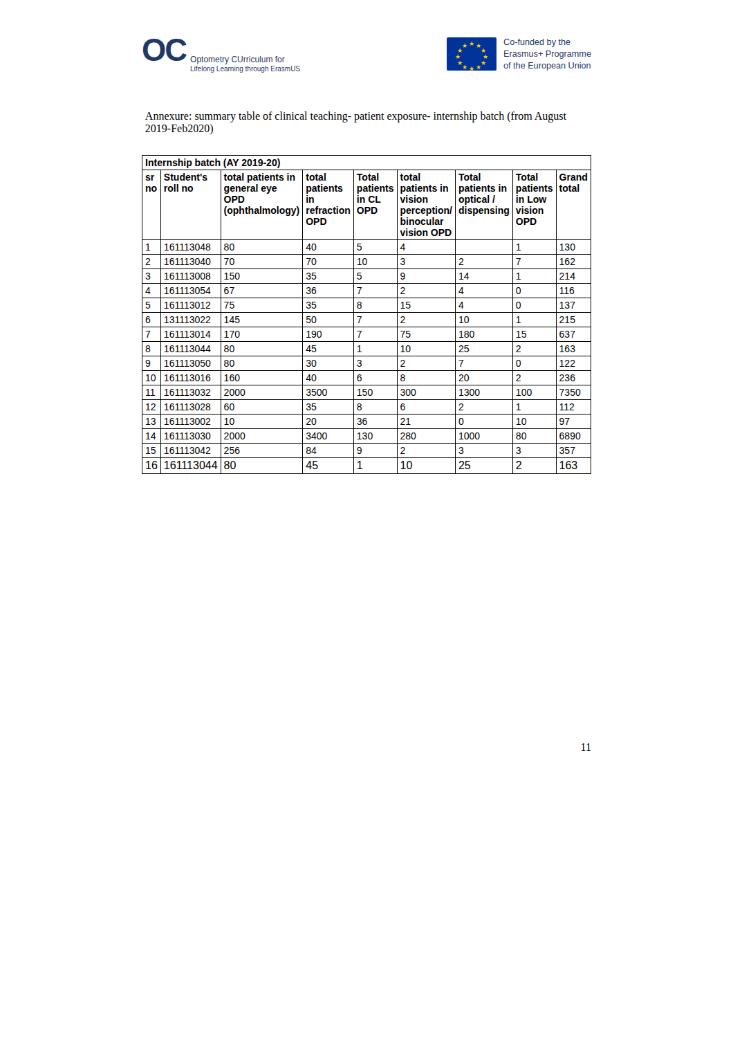OC
Optometry CUrriculum for Lifelong Learning through ErasmUS
★ ★ ★ ★ ★ ★ ★ ★ ★ ★ ★ ★
Co-funded by the
Erasmus+ Programme
of the European Union
Annexure: summary table of clinical teaching- patient exposure- internship batch (from August 2019-Feb2020)
| Internship batch (AY 2019-20) |
| sr no | Student's roll no | total patients in general eye OPD (ophthalmology) | total patients in refraction OPD | Total patients in CL OPD | total patients in vision perception/ binocular vision OPD | Total patients in optical / dispensing | Total patients in Low vision OPD | Grand total |
| 1 | 161113048 | 80 | 40 | 5 | 4 | | 1 | 130 |
| 2 | 161113040 | 70 | 70 | 10 | 3 | 2 | 7 | 162 |
| 3 | 161113008 | 150 | 35 | 5 | 9 | 14 | 1 | 214 |
| 4 | 161113054 | 67 | 36 | 7 | 2 | 4 | 0 | 116 |
| 5 | 161113012 | 75 | 35 | 8 | 15 | 4 | 0 | 137 |
| 6 | 131113022 | 145 | 50 | 7 | 2 | 10 | 1 | 215 |
| 7 | 161113014 | 170 | 190 | 7 | 75 | 180 | 15 | 637 |
| 8 | 161113044 | 80 | 45 | 1 | 10 | 25 | 2 | 163 |
| 9 | 161113050 | 80 | 30 | 3 | 2 | 7 | 0 | 122 |
| 10 | 161113016 | 160 | 40 | 6 | 8 | 20 | 2 | 236 |
| 11 | 161113032 | 2000 | 3500 | 150 | 300 | 1300 | 100 | 7350 |
| 12 | 161113028 | 60 | 35 | 8 | 6 | 2 | 1 | 112 |
| 13 | 161113002 | 10 | 20 | 36 | 21 | 0 | 10 | 97 |
| 14 | 161113030 | 2000 | 3400 | 130 | 280 | 1000 | 80 | 6890 |
| 15 | 161113042 | 256 | 84 | 9 | 2 | 3 | 3 | 357 |
| 16 | 161113044 | 80 | 45 | 1 | 10 | 25 | 2 | 163 |
11